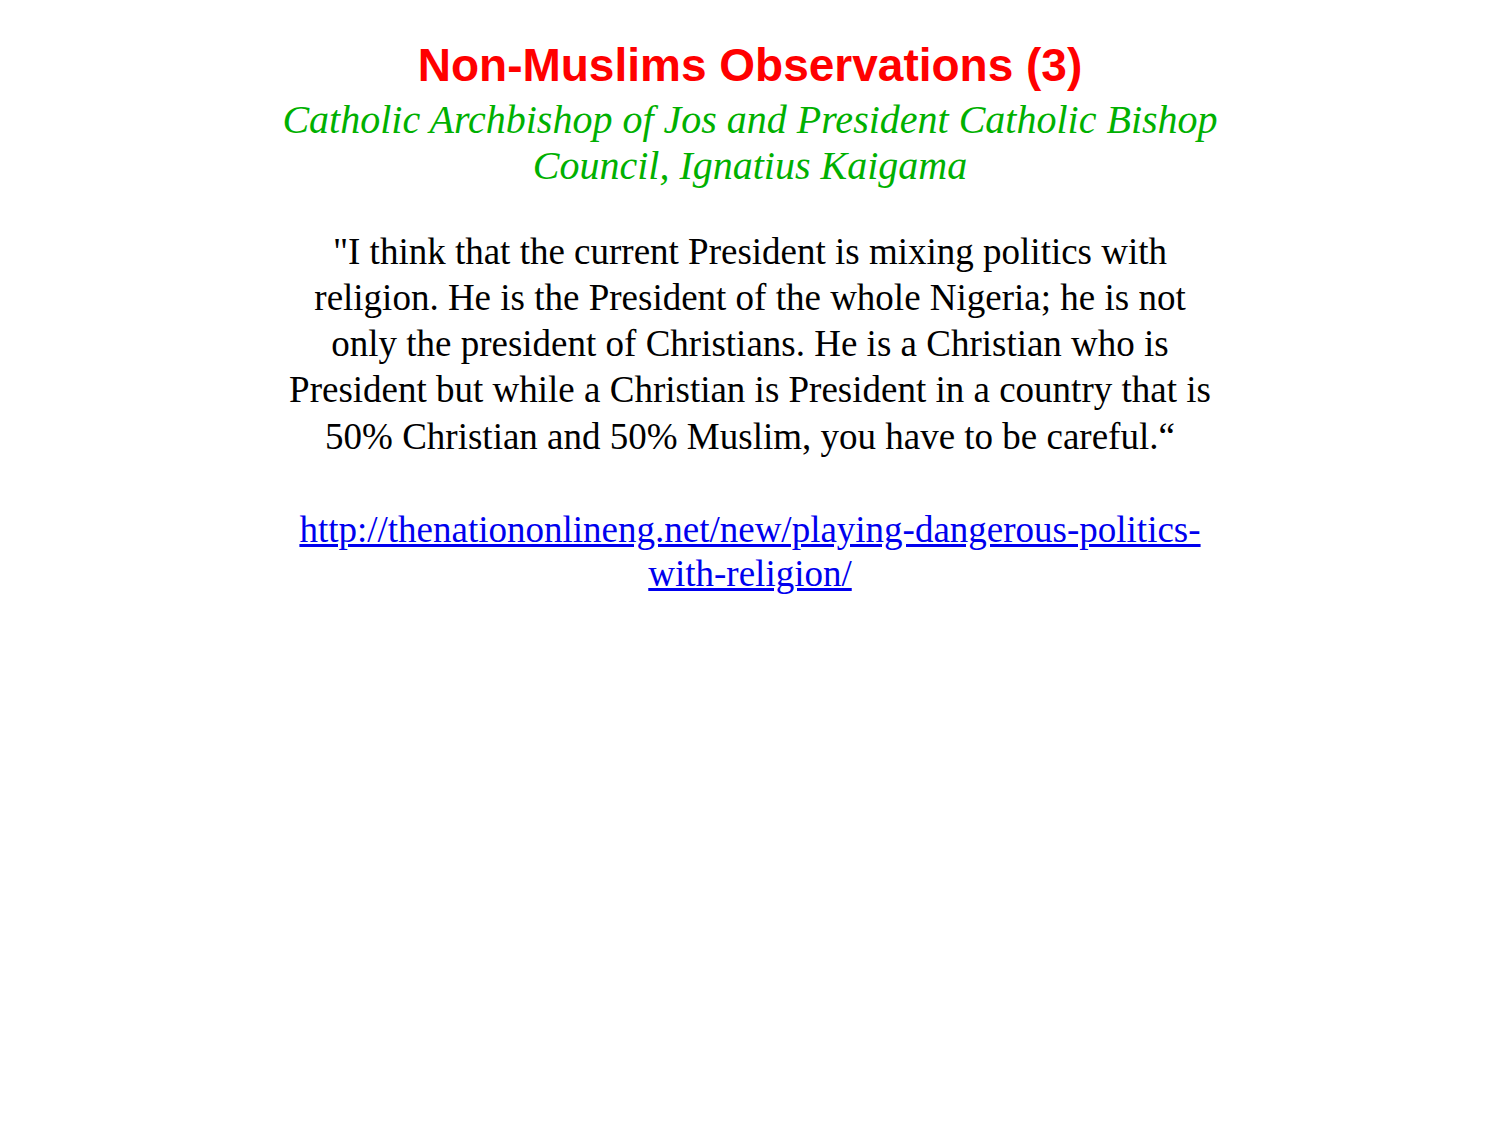Non-Muslims Observations (3)
Catholic Archbishop of Jos and President Catholic Bishop Council, Ignatius Kaigama
"I think that the current President is mixing politics with religion. He is the President of the whole Nigeria; he is not only the president of Christians. He is a Christian who is President but while a Christian is President in a country that is 50% Christian and 50% Muslim, you have to be careful.“
http://thenationonlineng.net/new/playing-dangerous-politics-with-religion/